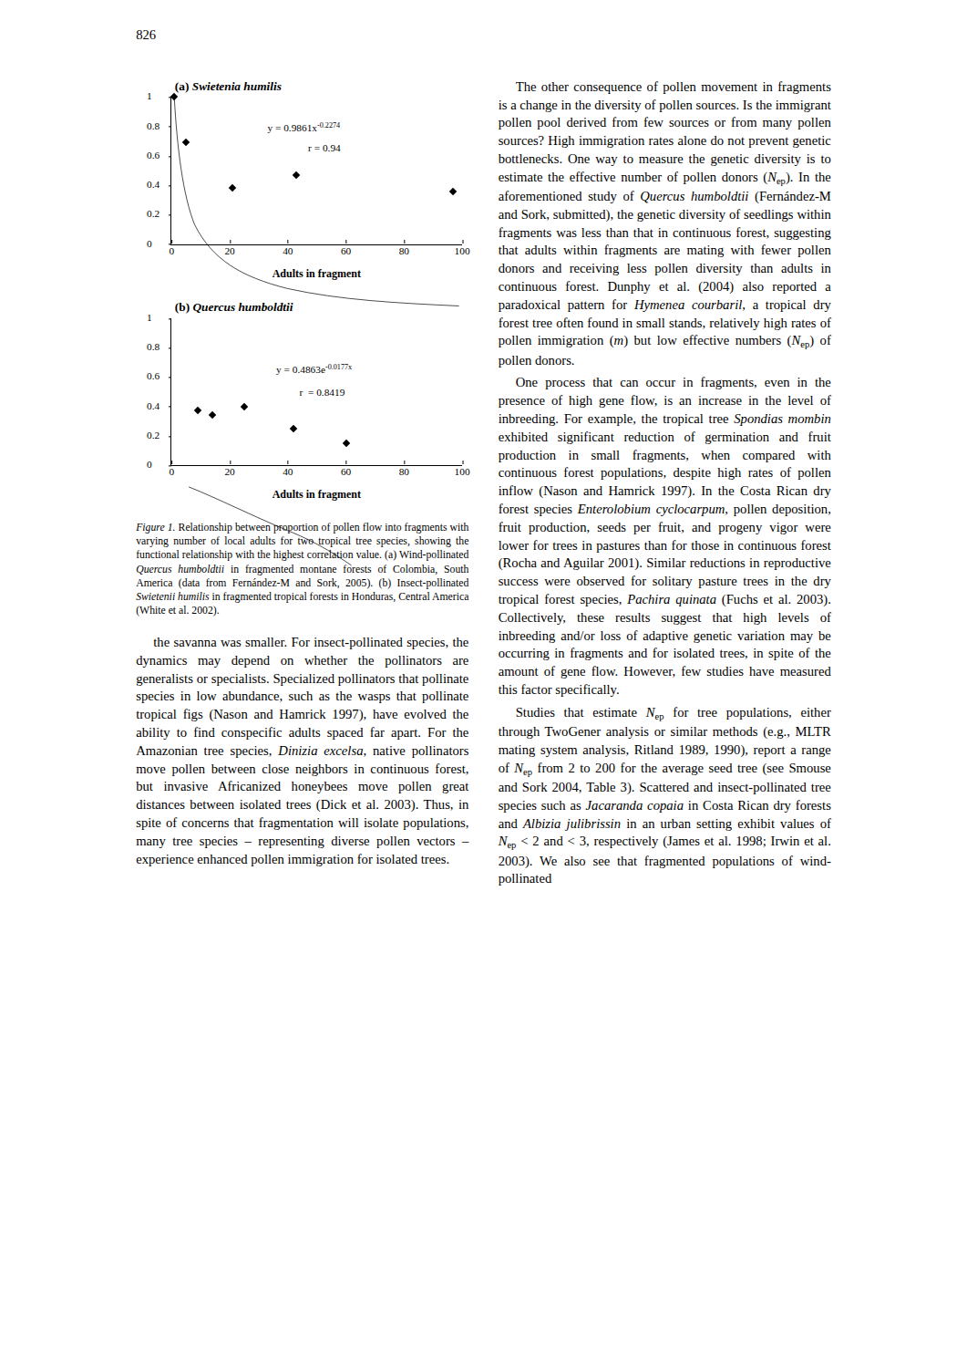826
(a) Swietenia humilis
1 0.8 0.6 0.4 0.2 0 0 20 40 60 80 100 y = 0.9861x-0.2274 r = 0.94
Adults in fragment
(b) Quercus humboldtii
1 0.8 0.6 0.4 0.2 0 0 20 40 60 80 100 y = 0.4863e-0.0177x r = 0.8419
Adults in fragment
Figure 1. Relationship between proportion of pollen flow into fragments with varying number of local adults for two tropical tree species, showing the functional relationship with the highest correlation value. (a) Wind-pollinated Quercus humboldtii in fragmented montane forests of Colombia, South America (data from Fernández-M and Sork, 2005). (b) Insect-pollinated Swietenii humilis in fragmented tropical forests in Honduras, Central America (White et al. 2002).
the savanna was smaller. For insect-pollinated species, the dynamics may depend on whether the pollinators are generalists or specialists. Specialized pollinators that pollinate species in low abundance, such as the wasps that pollinate tropical figs (Nason and Hamrick 1997), have evolved the ability to find conspecific adults spaced far apart. For the Amazonian tree species, Dinizia excelsa, native pollinators move pollen between close neighbors in continuous forest, but invasive Africanized honeybees move pollen great distances between isolated trees (Dick et al. 2003). Thus, in spite of concerns that fragmentation will isolate populations, many tree species – representing diverse pollen vectors – experience enhanced pollen immigration for isolated trees.
The other consequence of pollen movement in fragments is a change in the diversity of pollen sources. Is the immigrant pollen pool derived from few sources or from many pollen sources? High immigration rates alone do not prevent genetic bottlenecks. One way to measure the genetic diversity is to estimate the effective number of pollen donors (Nep). In the aforementioned study of Quercus humboldtii (Fernández-M and Sork, submitted), the genetic diversity of seedlings within fragments was less than that in continuous forest, suggesting that adults within fragments are mating with fewer pollen donors and receiving less pollen diversity than adults in continuous forest. Dunphy et al. (2004) also reported a paradoxical pattern for Hymenea courbaril, a tropical dry forest tree often found in small stands, relatively high rates of pollen immigration (m) but low effective numbers (Nep) of pollen donors.
One process that can occur in fragments, even in the presence of high gene flow, is an increase in the level of inbreeding. For example, the tropical tree Spondias mombin exhibited significant reduction of germination and fruit production in small fragments, when compared with continuous forest populations, despite high rates of pollen inflow (Nason and Hamrick 1997). In the Costa Rican dry forest species Enterolobium cyclocarpum, pollen deposition, fruit production, seeds per fruit, and progeny vigor were lower for trees in pastures than for those in continuous forest (Rocha and Aguilar 2001). Similar reductions in reproductive success were observed for solitary pasture trees in the dry tropical forest species, Pachira quinata (Fuchs et al. 2003). Collectively, these results suggest that high levels of inbreeding and/or loss of adaptive genetic variation may be occurring in fragments and for isolated trees, in spite of the amount of gene flow. However, few studies have measured this factor specifically.
Studies that estimate Nep for tree populations, either through TwoGener analysis or similar methods (e.g., MLTR mating system analysis, Ritland 1989, 1990), report a range of Nep from 2 to 200 for the average seed tree (see Smouse and Sork 2004, Table 3). Scattered and insect-pollinated tree species such as Jacaranda copaia in Costa Rican dry forests and Albizia julibrissin in an urban setting exhibit values of Nep < 2 and < 3, respectively (James et al. 1998; Irwin et al. 2003). We also see that fragmented populations of wind-pollinated